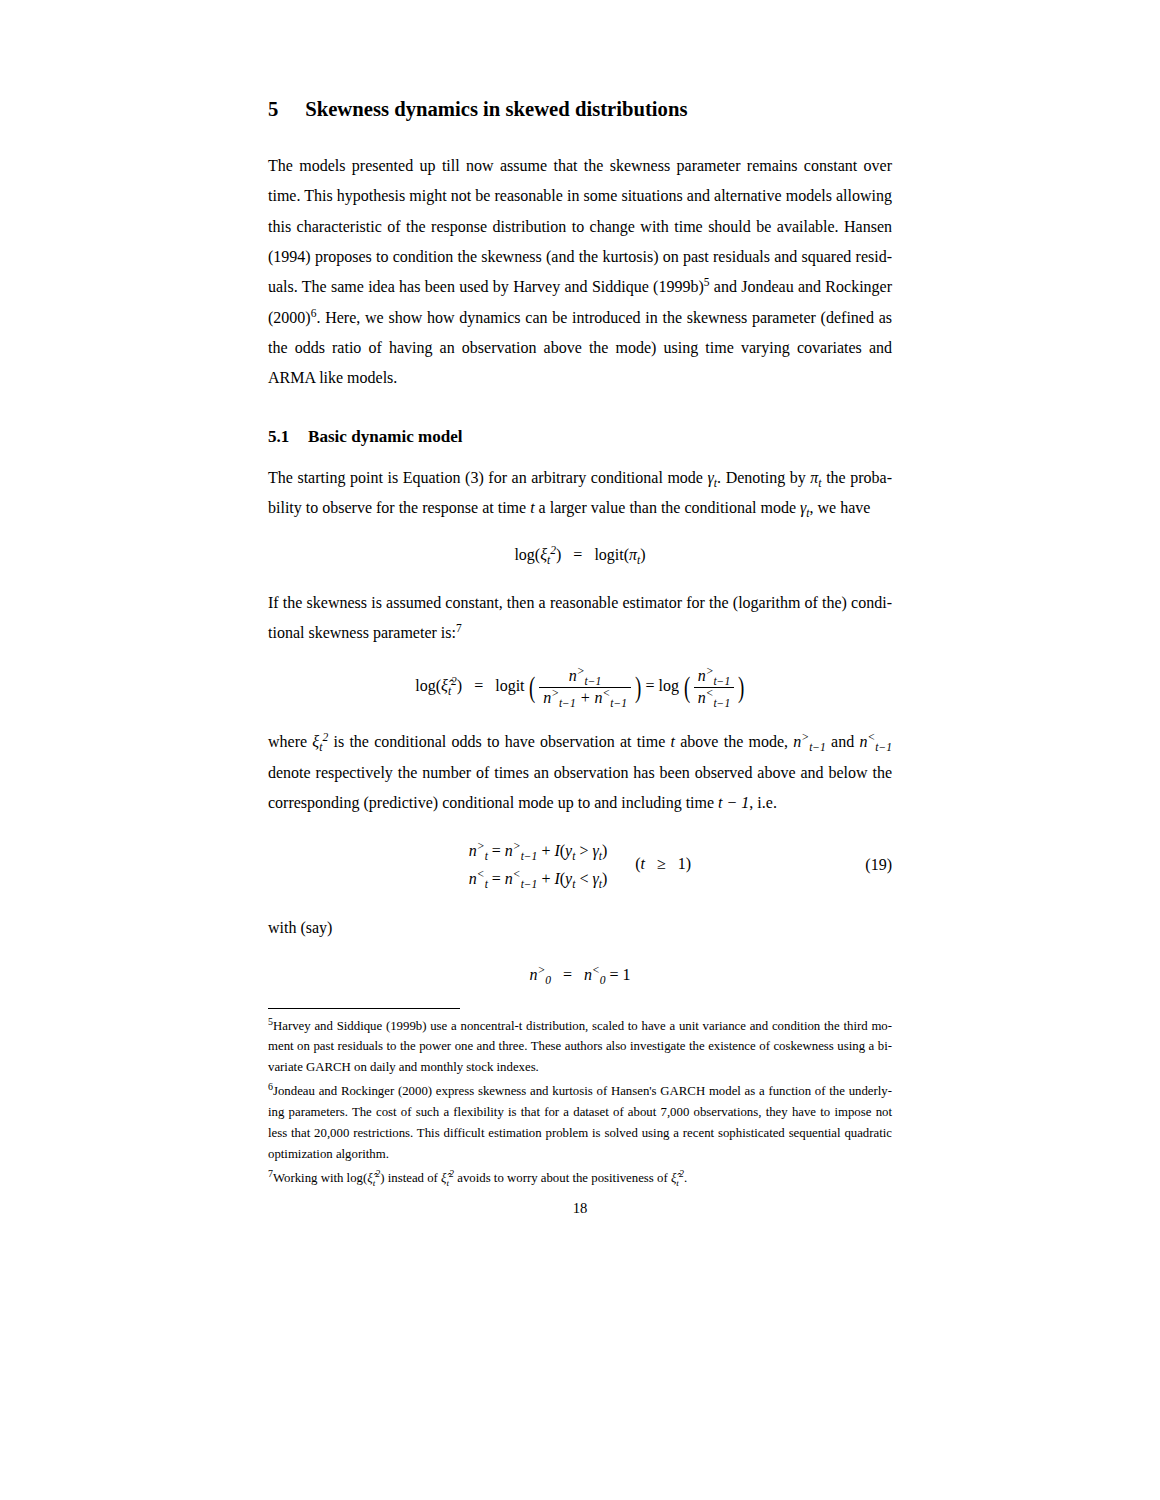5 Skewness dynamics in skewed distributions
The models presented up till now assume that the skewness parameter remains constant over time. This hypothesis might not be reasonable in some situations and alternative models allowing this characteristic of the response distribution to change with time should be available. Hansen (1994) proposes to condition the skewness (and the kurtosis) on past residuals and squared residuals. The same idea has been used by Harvey and Siddique (1999b)5 and Jondeau and Rockinger (2000)6. Here, we show how dynamics can be introduced in the skewness parameter (defined as the odds ratio of having an observation above the mode) using time varying covariates and ARMA like models.
5.1 Basic dynamic model
The starting point is Equation (3) for an arbitrary conditional mode γt. Denoting by πt the probability to observe for the response at time t a larger value than the conditional mode γt, we have
log(ξt2) = logit(πt)
If the skewness is assumed constant, then a reasonable estimator for the (logarithm of the) conditional skewness parameter is:7
log(ξ̂t2) = logit (n>t−1 n>t−1 + n<t−1) = log (n>t−1 n<t−1)
where ξt2 is the conditional odds to have observation at time t above the mode, n>t−1 and n<t−1 denote respectively the number of times an observation has been observed above and below the corresponding (predictive) conditional mode up to and including time t − 1, i.e.
n>t = n>t−1 + I(yt > γt) n<t = n<t−1 + I(yt < γt) (t ≥ 1)
(19)
with (say)
n>0 = n<0 = 1
5Harvey and Siddique (1999b) use a noncentral-t distribution, scaled to have a unit variance and condition the third moment on past residuals to the power one and three. These authors also investigate the existence of coskewness using a bivariate GARCH on daily and monthly stock indexes.
6Jondeau and Rockinger (2000) express skewness and kurtosis of Hansen's GARCH model as a function of the underlying parameters. The cost of such a flexibility is that for a dataset of about 7,000 observations, they have to impose not less that 20,000 restrictions. This difficult estimation problem is solved using a recent sophisticated sequential quadratic optimization algorithm.
7Working with log(ξ̂t2) instead of ξ̂t2 avoids to worry about the positiveness of ξ̂t2.
18